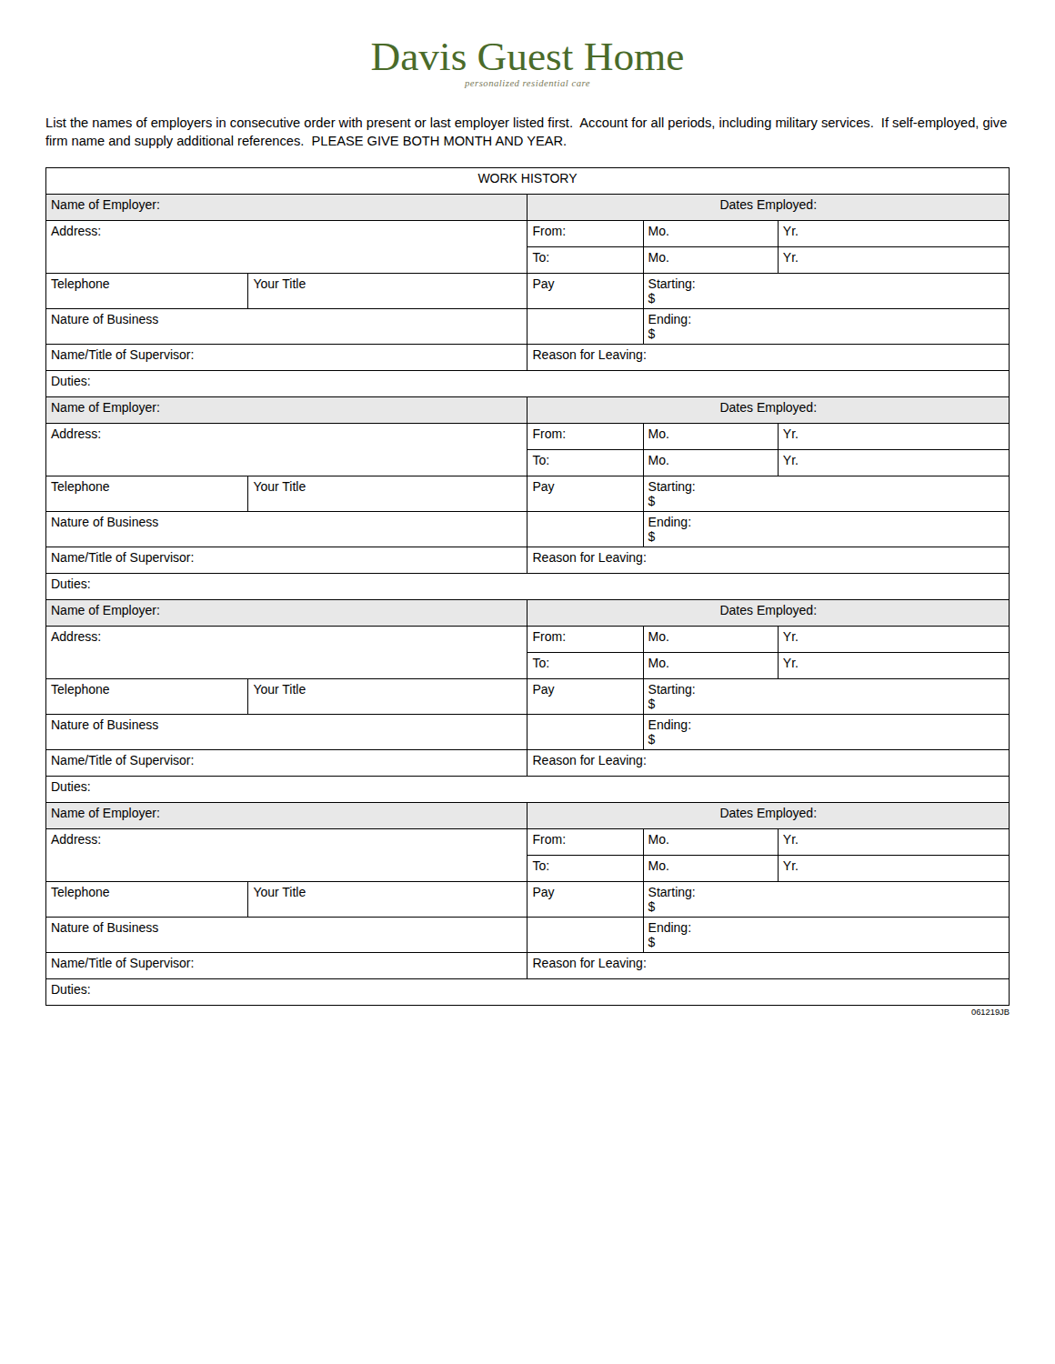Davis Guest Home
personalized residential care
List the names of employers in consecutive order with present or last employer listed first. Account for all periods, including military services. If self-employed, give firm name and supply additional references. PLEASE GIVE BOTH MONTH AND YEAR.
| WORK HISTORY |
| Name of Employer: | Dates Employed: |
| Address: | From: | Mo. | Yr. |
| To: | Mo. | Yr. |
| Telephone | Your Title | Pay | Starting: $ |
| Nature of Business | | Ending: $ |
| Name/Title of Supervisor: | Reason for Leaving: |
| Duties: |
| Name of Employer: | Dates Employed: |
| Address: | From: | Mo. | Yr. |
| To: | Mo. | Yr. |
| Telephone | Your Title | Pay | Starting: $ |
| Nature of Business | | Ending: $ |
| Name/Title of Supervisor: | Reason for Leaving: |
| Duties: |
| Name of Employer: | Dates Employed: |
| Address: | From: | Mo. | Yr. |
| To: | Mo. | Yr. |
| Telephone | Your Title | Pay | Starting: $ |
| Nature of Business | | Ending: $ |
| Name/Title of Supervisor: | Reason for Leaving: |
| Duties: |
| Name of Employer: | Dates Employed: |
| Address: | From: | Mo. | Yr. |
| To: | Mo. | Yr. |
| Telephone | Your Title | Pay | Starting: $ |
| Nature of Business | | Ending: $ |
| Name/Title of Supervisor: | Reason for Leaving: |
| Duties: |
061219JB